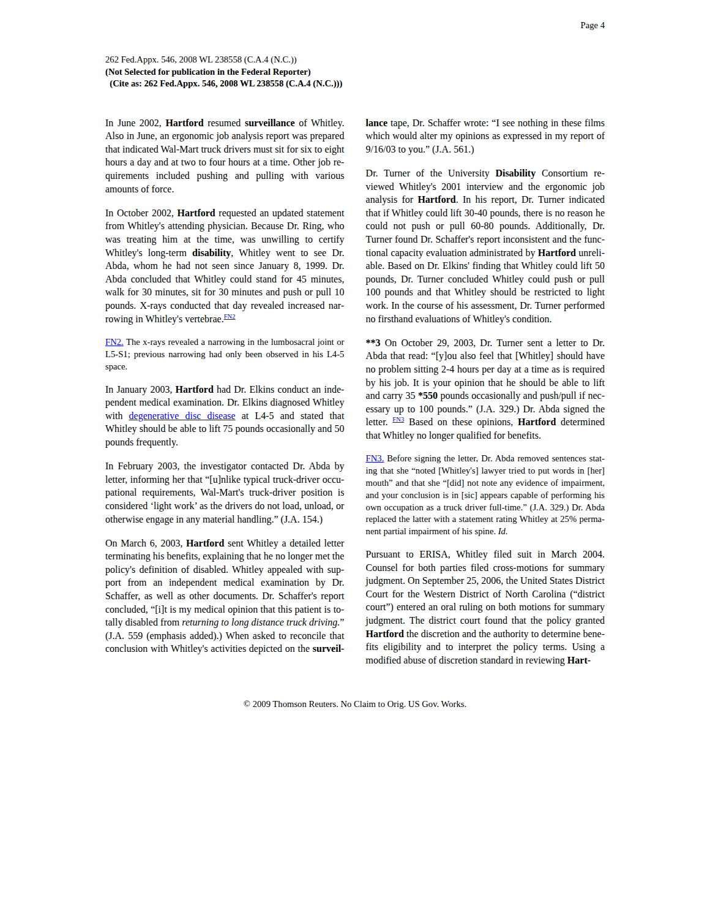Page 4
262 Fed.Appx. 546, 2008 WL 238558 (C.A.4 (N.C.)) (Not Selected for publication in the Federal Reporter) (Cite as: 262 Fed.Appx. 546, 2008 WL 238558 (C.A.4 (N.C.)))
In June 2002, Hartford resumed surveillance of Whitley. Also in June, an ergonomic job analysis report was prepared that indicated Wal-Mart truck drivers must sit for six to eight hours a day and at two to four hours at a time. Other job requirements included pushing and pulling with various amounts of force.
In October 2002, Hartford requested an updated statement from Whitley's attending physician. Because Dr. Ring, who was treating him at the time, was unwilling to certify Whitley's long-term disability, Whitley went to see Dr. Abda, whom he had not seen since January 8, 1999. Dr. Abda concluded that Whitley could stand for 45 minutes, walk for 30 minutes, sit for 30 minutes and push or pull 10 pounds. X-rays conducted that day revealed increased narrowing in Whitley's vertebrae.FN2
FN2. The x-rays revealed a narrowing in the lumbosacral joint or L5-S1; previous narrowing had only been observed in his L4-5 space.
In January 2003, Hartford had Dr. Elkins conduct an independent medical examination. Dr. Elkins diagnosed Whitley with degenerative disc disease at L4-5 and stated that Whitley should be able to lift 75 pounds occasionally and 50 pounds frequently.
In February 2003, the investigator contacted Dr. Abda by letter, informing her that “[u]nlike typical truck-driver occupational requirements, Wal-Mart's truck-driver position is considered ‘light work’ as the drivers do not load, unload, or otherwise engage in any material handling.” (J.A. 154.)
On March 6, 2003, Hartford sent Whitley a detailed letter terminating his benefits, explaining that he no longer met the policy's definition of disabled. Whitley appealed with support from an independent medical examination by Dr. Schaffer, as well as other documents. Dr. Schaffer's report concluded, “[i]t is my medical opinion that this patient is totally disabled from returning to long distance truck driving.” (J.A. 559 (emphasis added).) When asked to reconcile that conclusion with Whitley's activities depicted on the surveillance tape, Dr. Schaffer wrote: “I see nothing in these films which would alter my opinions as expressed in my report of 9/16/03 to you.” (J.A. 561.)
Dr. Turner of the University Disability Consortium reviewed Whitley's 2001 interview and the ergonomic job analysis for Hartford. In his report, Dr. Turner indicated that if Whitley could lift 30-40 pounds, there is no reason he could not push or pull 60-80 pounds. Additionally, Dr. Turner found Dr. Schaffer's report inconsistent and the functional capacity evaluation administrated by Hartford unreliable. Based on Dr. Elkins' finding that Whitley could lift 50 pounds, Dr. Turner concluded Whitley could push or pull 100 pounds and that Whitley should be restricted to light work. In the course of his assessment, Dr. Turner performed no firsthand evaluations of Whitley's condition.
**3 On October 29, 2003, Dr. Turner sent a letter to Dr. Abda that read: “[y]ou also feel that [Whitley] should have no problem sitting 2-4 hours per day at a time as is required by his job. It is your opinion that he should be able to lift and carry 35 *550 pounds occasionally and push/pull if necessary up to 100 pounds.” (J.A. 329.) Dr. Abda signed the letter. FN3 Based on these opinions, Hartford determined that Whitley no longer qualified for benefits.
FN3. Before signing the letter, Dr. Abda removed sentences stating that she “noted [Whitley's] lawyer tried to put words in [her] mouth” and that she “[did] not note any evidence of impairment, and your conclusion is in [sic] appears capable of performing his own occupation as a truck driver full-time.” (J.A. 329.) Dr. Abda replaced the latter with a statement rating Whitley at 25% permanent partial impairment of his spine. Id.
Pursuant to ERISA, Whitley filed suit in March 2004. Counsel for both parties filed cross-motions for summary judgment. On September 25, 2006, the United States District Court for the Western District of North Carolina (“district court”) entered an oral ruling on both motions for summary judgment. The district court found that the policy granted Hartford the discretion and the authority to determine benefits eligibility and to interpret the policy terms. Using a modified abuse of discretion standard in reviewing Hart-
© 2009 Thomson Reuters. No Claim to Orig. US Gov. Works.